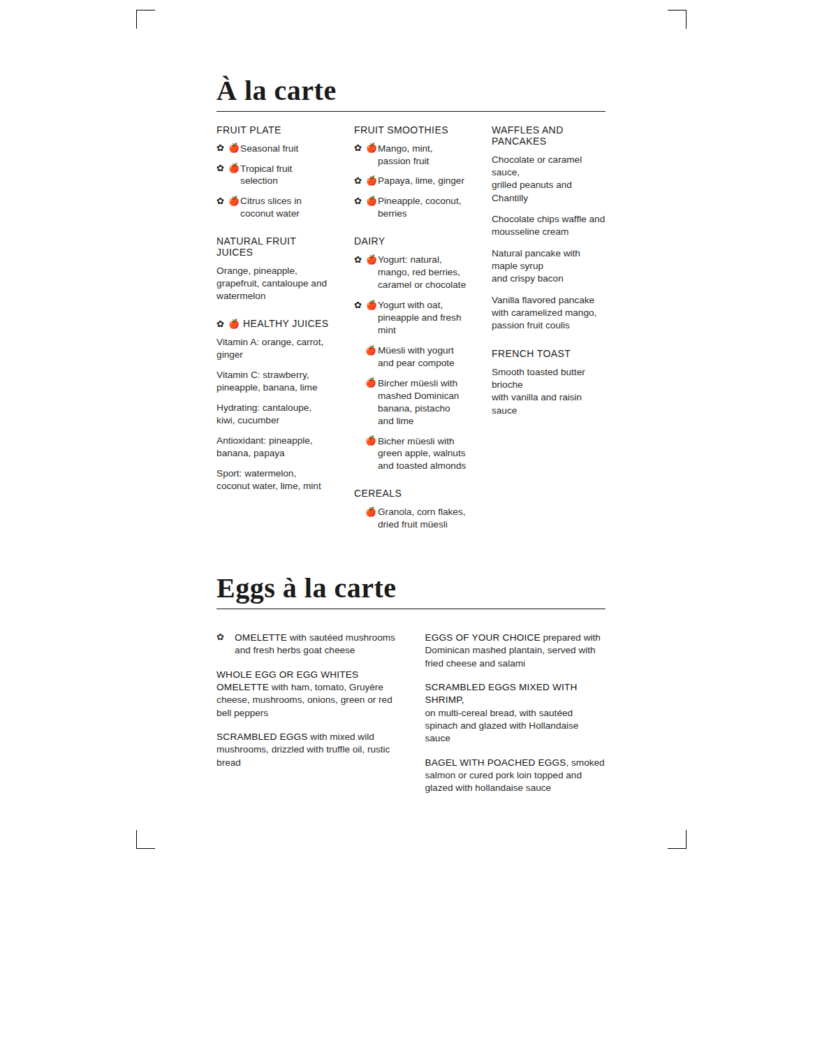À la carte
Fruit plate
✿ 🍎Seasonal fruit
✿ 🍎Tropical fruit selection
✿ 🍎Citrus slices in coconut water
Natural fruit juices
Orange, pineapple, grapefruit, cantaloupe and watermelon
✿ 🍎 Healthy juices
Vitamin A: orange, carrot, ginger
Vitamin C: strawberry, pineapple, banana, lime
Hydrating: cantaloupe, kiwi, cucumber
Antioxidant: pineapple, banana, papaya
Sport: watermelon, coconut water, lime, mint
Fruit smoothies
✿ 🍎Mango, mint, passion fruit
✿ 🍎Papaya, lime, ginger
✿ 🍎Pineapple, coconut, berries
Dairy
✿ 🍎Yogurt: natural, mango, red berries, caramel or chocolate
✿ 🍎Yogurt with oat, pineapple and fresh mint
🍎Müesli with yogurt and pear compote
🍎Bircher müesli with mashed Dominican banana, pistacho and lime
🍎Bicher müesli with green apple, walnuts and toasted almonds
Cereals
🍎Granola, corn flakes, dried fruit müesli
Waffles and pancakes
Chocolate or caramel sauce,
grilled peanuts and Chantilly
Chocolate chips waffle and
mousseline cream
Natural pancake with maple syrup
and crispy bacon
Vanilla flavored pancake
with caramelized mango,
passion fruit coulis
French toast
Smooth toasted butter brioche
with vanilla and raisin sauce
Eggs à la carte
✿OMELETTE with sautéed mushrooms and fresh herbs goat cheese
WHOLE EGG OR EGG WHITES OMELETTE with ham, tomato, Gruyère cheese, mushrooms, onions, green or red bell peppers
SCRAMBLED EGGS with mixed wild mushrooms, drizzled with truffle oil, rustic bread
EGGS OF YOUR CHOICE prepared with Dominican mashed plantain, served with fried cheese and salami
SCRAMBLED EGGS MIXED WITH SHRIMP,
on multi-cereal bread, with sautéed spinach and glazed with Hollandaise sauce
BAGEL WITH POACHED EGGS, smoked salmon or cured pork loin topped and glazed with hollandaise sauce